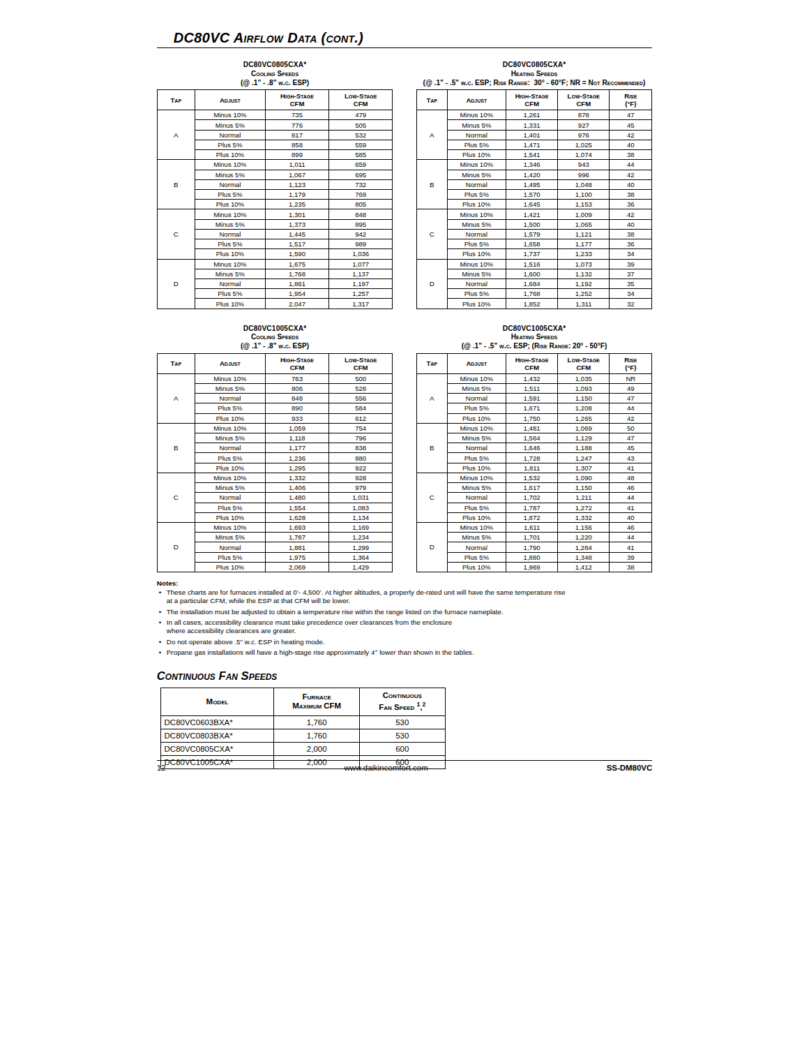DC80VC Airflow Data (cont.)
DC80VC0805CXA*
Cooling Speeds
(@ .1" - .8" w.c. ESP)
| Tap | Adjust | High-Stage CFM | Low-Stage CFM |
| --- | --- | --- | --- |
| A | Minus 10% | 735 | 479 |
| Minus 5% | 776 | 505 |
| Normal | 817 | 532 |
| Plus 5% | 858 | 559 |
| Plus 10% | 899 | 585 |
| B | Minus 10% | 1,011 | 659 |
| Minus 5% | 1,067 | 695 |
| Normal | 1,123 | 732 |
| Plus 5% | 1,179 | 769 |
| Plus 10% | 1,235 | 805 |
| C | Minus 10% | 1,301 | 848 |
| Minus 5% | 1,373 | 895 |
| Normal | 1,445 | 942 |
| Plus 5% | 1,517 | 989 |
| Plus 10% | 1,590 | 1,036 |
| D | Minus 10% | 1,675 | 1,077 |
| Minus 5% | 1,768 | 1,137 |
| Normal | 1,861 | 1,197 |
| Plus 5% | 1,954 | 1,257 |
| Plus 10% | 2,047 | 1,317 |
DC80VC1005CXA*
Cooling Speeds
(@ .1" - .8" w.c. ESP)
| Tap | Adjust | High-Stage CFM | Low-Stage CFM |
| --- | --- | --- | --- |
| A | Minus 10% | 763 | 500 |
| Minus 5% | 806 | 528 |
| Normal | 848 | 556 |
| Plus 5% | 890 | 584 |
| Plus 10% | 933 | 612 |
| B | Minus 10% | 1,059 | 754 |
| Minus 5% | 1,118 | 796 |
| Normal | 1,177 | 838 |
| Plus 5% | 1,236 | 880 |
| Plus 10% | 1,295 | 922 |
| C | Minus 10% | 1,332 | 928 |
| Minus 5% | 1,406 | 979 |
| Normal | 1,480 | 1,031 |
| Plus 5% | 1,554 | 1,083 |
| Plus 10% | 1,628 | 1,134 |
| D | Minus 10% | 1,693 | 1,169 |
| Minus 5% | 1,787 | 1,234 |
| Normal | 1,881 | 1,299 |
| Plus 5% | 1,975 | 1,364 |
| Plus 10% | 2,069 | 1,429 |
DC80VC0805CXA*
Heating Speeds
(@ .1" - .5" w.c. ESP; Rise Range: 30° - 60°F; NR = Not Recommended)
| Tap | Adjust | High-Stage CFM | Low-Stage CFM | Rise (°F) |
| --- | --- | --- | --- | --- |
| A | Minus 10% | 1,261 | 878 | 47 |
| Minus 5% | 1,331 | 927 | 45 |
| Normal | 1,401 | 976 | 42 |
| Plus 5% | 1,471 | 1,025 | 40 |
| Plus 10% | 1,541 | 1,074 | 38 |
| B | Minus 10% | 1,346 | 943 | 44 |
| Minus 5% | 1,420 | 996 | 42 |
| Normal | 1,495 | 1,048 | 40 |
| Plus 5% | 1,570 | 1,100 | 38 |
| Plus 10% | 1,645 | 1,153 | 36 |
| C | Minus 10% | 1,421 | 1,009 | 42 |
| Minus 5% | 1,500 | 1,065 | 40 |
| Normal | 1,579 | 1,121 | 38 |
| Plus 5% | 1,658 | 1,177 | 36 |
| Plus 10% | 1,737 | 1,233 | 34 |
| D | Minus 10% | 1,516 | 1,073 | 39 |
| Minus 5% | 1,600 | 1,132 | 37 |
| Normal | 1,684 | 1,192 | 35 |
| Plus 5% | 1,768 | 1,252 | 34 |
| Plus 10% | 1,852 | 1,311 | 32 |
DC80VC1005CXA*
Heating Speeds
(@ .1" - .5" w.c. ESP; (Rise Range: 20° - 50°F)
| Tap | Adjust | High-Stage CFM | Low-Stage CFM | Rise (°F) |
| --- | --- | --- | --- | --- |
| A | Minus 10% | 1,432 | 1,035 | NR |
| Minus 5% | 1,511 | 1,093 | 49 |
| Normal | 1,591 | 1,150 | 47 |
| Plus 5% | 1,671 | 1,208 | 44 |
| Plus 10% | 1,750 | 1,265 | 42 |
| B | Minus 10% | 1,481 | 1,069 | 50 |
| Minus 5% | 1,564 | 1,129 | 47 |
| Normal | 1,646 | 1,188 | 45 |
| Plus 5% | 1,728 | 1,247 | 43 |
| Plus 10% | 1,811 | 1,307 | 41 |
| C | Minus 10% | 1,532 | 1,090 | 48 |
| Minus 5% | 1,617 | 1,150 | 46 |
| Normal | 1,702 | 1,211 | 44 |
| Plus 5% | 1,787 | 1,272 | 41 |
| Plus 10% | 1,872 | 1,332 | 40 |
| D | Minus 10% | 1,611 | 1,156 | 46 |
| Minus 5% | 1,701 | 1,220 | 44 |
| Normal | 1,790 | 1,284 | 41 |
| Plus 5% | 1,880 | 1,348 | 39 |
| Plus 10% | 1,969 | 1,412 | 38 |
Notes:
These charts are for furnaces installed at 0’- 4,500’. At higher altitudes, a properly de-rated unit will have the same temperature rise at a particular CFM, while the ESP at that CFM will be lower.
The installation must be adjusted to obtain a temperature rise within the range listed on the furnace nameplate.
In all cases, accessibility clearance must take precedence over clearances from the enclosure where accessibility clearances are greater.
Do not operate above .5” w.c. ESP in heating mode.
Propane gas installations will have a high-stage rise approximately 4° lower than shown in the tables.
Continuous Fan Speeds
| Model | Furnace Maximum CFM | Continuous Fan Speed 1 , 2 |
| --- | --- | --- |
| DC80VC0603BXA* | 1,760 | 530 |
| DC80VC0803BXA* | 1,760 | 530 |
| DC80VC0805CXA* | 2,000 | 600 |
| DC80VC1005CXA* | 2,000 | 600 |
12
www.daikincomfort.com
SS-DM80VC